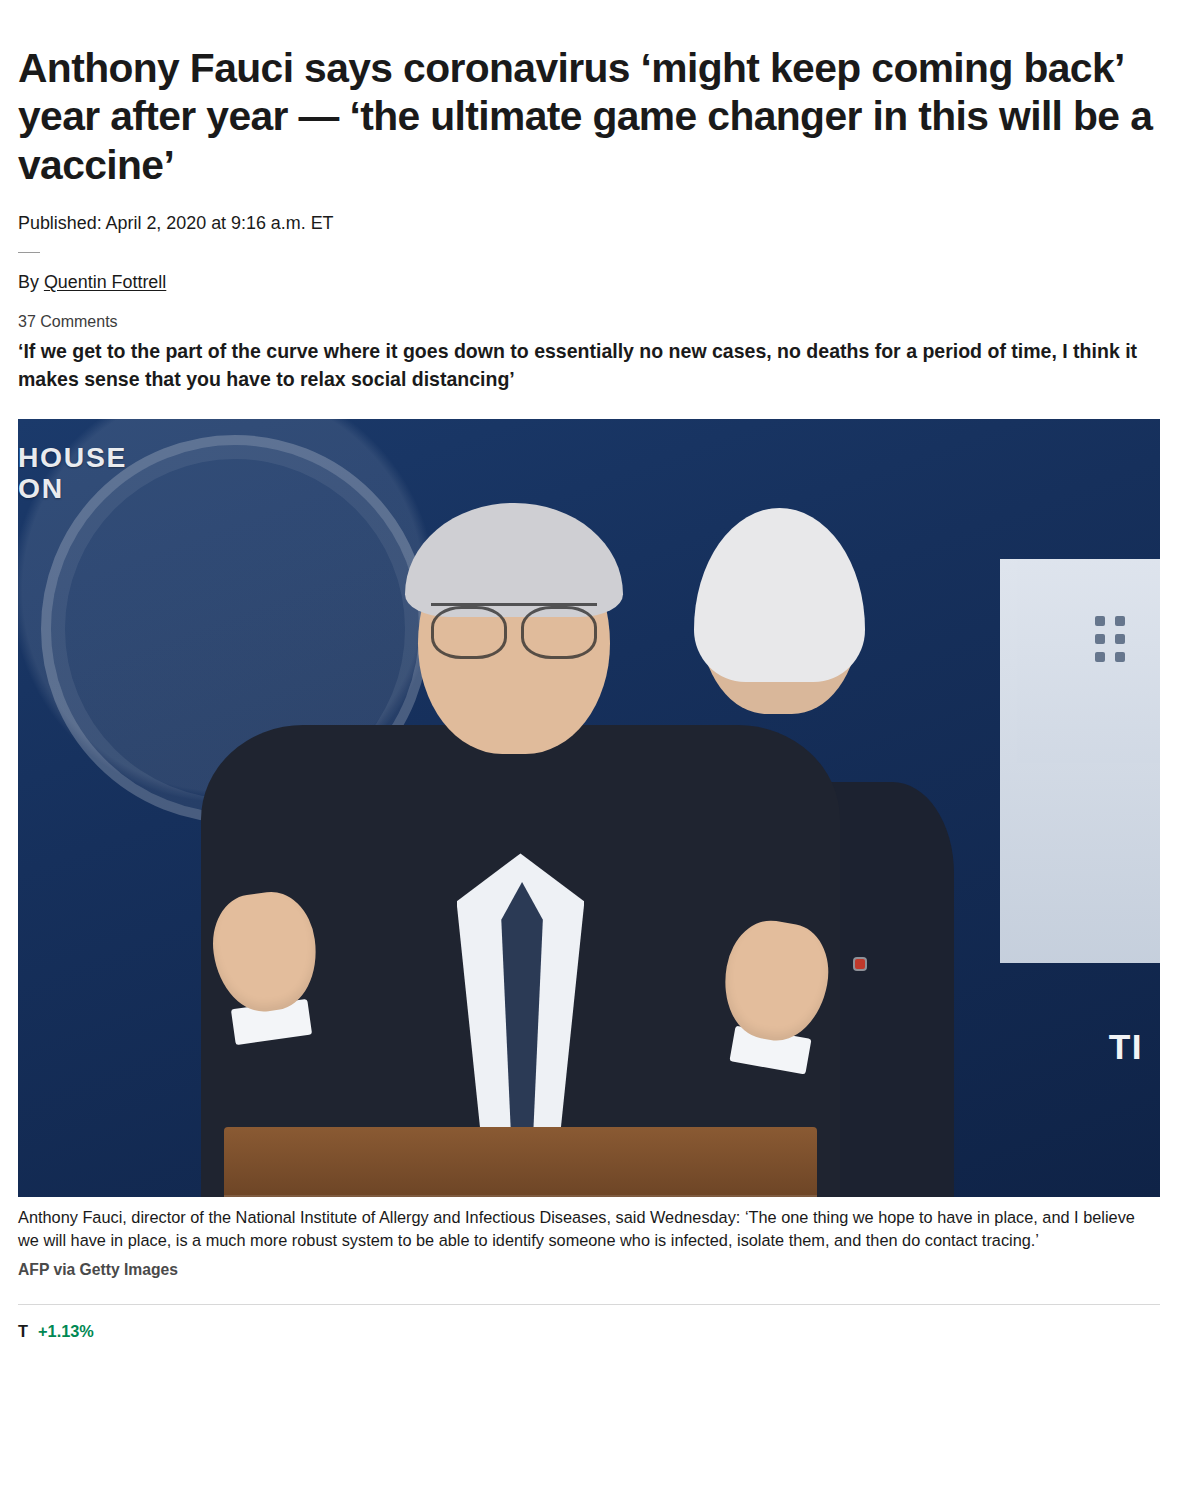Anthony Fauci says coronavirus ‘might keep coming back’ year after year — ‘the ultimate game changer in this will be a vaccine’
Published: April 2, 2020 at 9:16 a.m. ET
By Quentin Fottrell
37 Comments
‘If we get to the part of the curve where it goes down to essentially no new cases, no deaths for a period of time, I think it makes sense that you have to relax social distancing’
HOUSE ON
TI
Anthony Fauci, director of the National Institute of Allergy and Infectious Diseases, said Wednesday: ‘The one thing we hope to have in place, and I believe we will have in place, is a much more robust system to be able to identify someone who is infected, isolate them, and then do contact tracing.’ AFP via Getty Images
T+1.13%